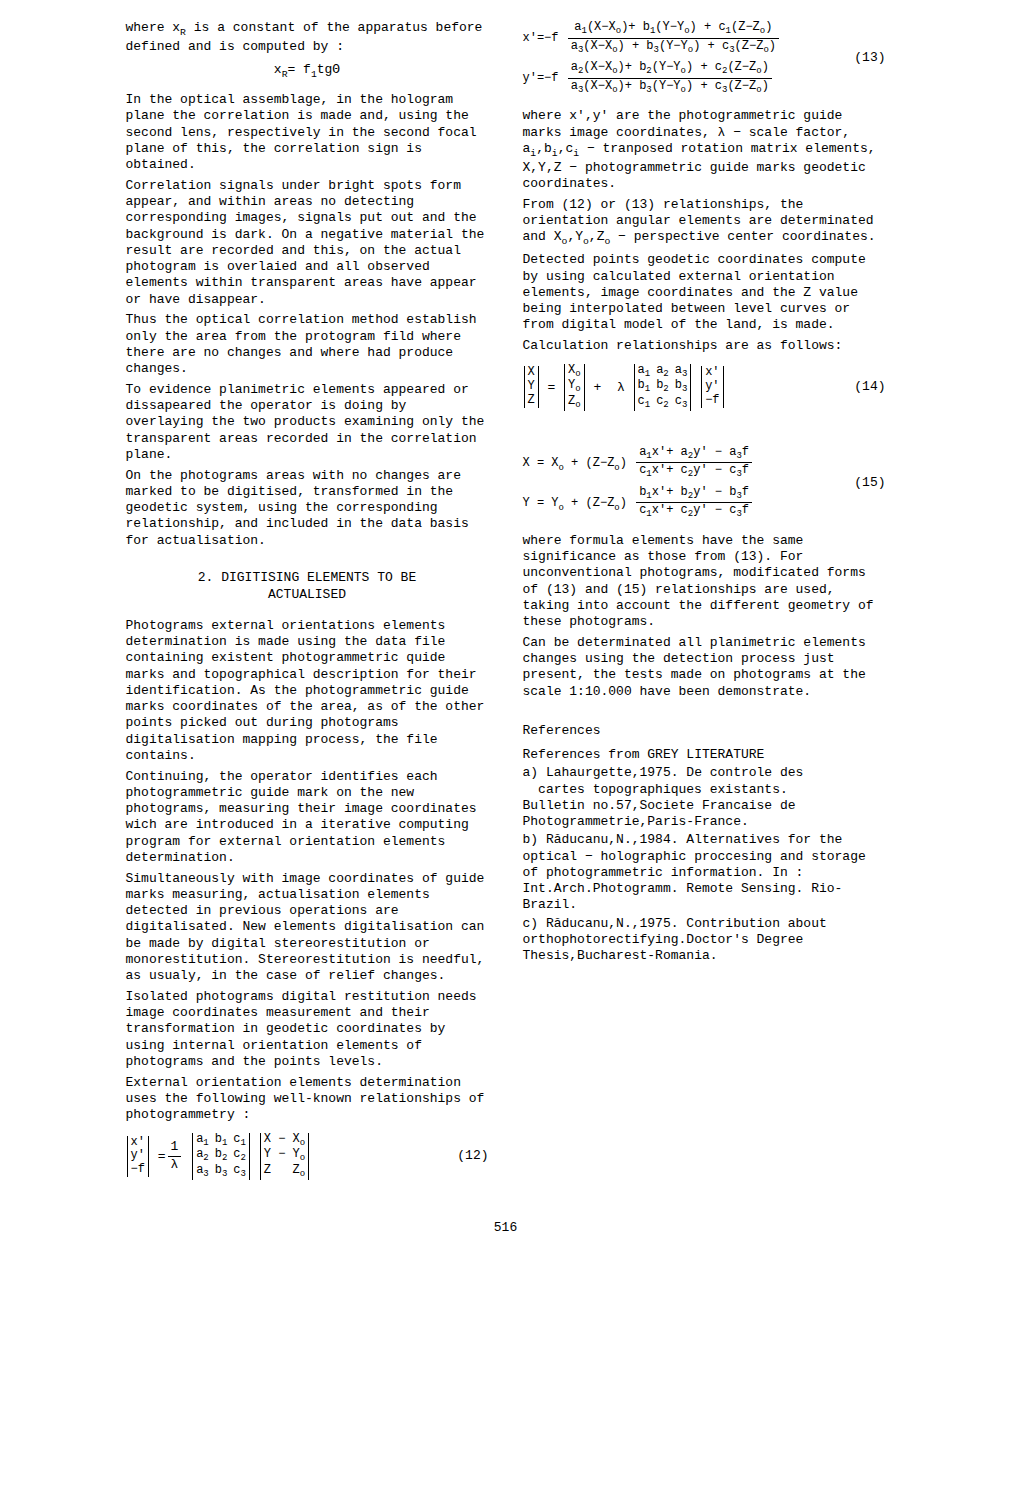where xR is a constant of the apparatus before defined and is computed by :
xR= f1tgΘ
In the optical assemblage, in the hologram plane the correlation is made and, using the second lens, respectively in the second focal plane of this, the correlation sign is obtained.
Correlation signals under bright spots form appear, and within areas no detecting corresponding images, signals put out and the background is dark. On a negative material the result are recorded and this, on the actual photogram is overlaied and all observed elements within transparent areas have appear or have disappear.
Thus the optical correlation method establish only the area from the protogram fild where there are no changes and where had produce changes.
To evidence planimetric elements appeared or dissapeared the operator is doing by overlaying the two products examining only the transparent areas recorded in the correlation plane.
On the photograms areas with no changes are marked to be digitised, transformed in the geodetic system, using the corresponding relationship, and included in the data basis for actualisation.
2. DIGITISING ELEMENTS TO BE
ACTUALISED
Photograms external orientations elements determination is made using the data file containing existent photogrammetric quide marks and topographical description for their identification. As the photogrammetric guide marks coordinates of the area, as of the other points picked out during photograms digitalisation mapping process, the file contains.
Continuing, the operator identifies each photogrammetric guide mark on the new photograms, measuring their image coordinates wich are introduced in a iterative computing program for external orientation elements determination.
Simultaneously with image coordinates of guide marks measuring, actualisation elements detected in previous operations are digitalisated. New elements digitalisation can be made by digital stereorestitution or monorestitution. Stereorestitution is needful, as usualy, in the case of relief changes.
Isolated photograms digital restitution needs image coordinates measurement and their transformation in geodetic coordinates by using internal orientation elements of photograms and the points levels.
External orientation elements determination uses the following well-known relationships of photogrammetry :
| x' |
| y' |
| −f |
=1 λ
| a 1 | b 1 | c 1 |
| a 2 | b 2 | c 2 |
| a 3 | b 3 | c 3 |
| X − X o |
| Y − Y o |
| Z Z o |
(12)
x'=−f a1(X−Xo)+ b1(Y−Yo) + c1(Z−Zo) a3(X−Xo) + b3(Y−Yo) + c3(Z−Zo)
y'=−f a2(X−Xo)+ b2(Y−Yo) + c2(Z−Zo) a3(X−Xo)+ b3(Y−Yo) + c3(Z−Zo)
(13)
where x',y' are the photogrammetric guide marks image coordinates, λ − scale factor, ai,bi,ci − tranposed rotation matrix elements, X,Y,Z − photogrammetric guide marks geodetic coordinates.
From (12) or (13) relationships, the orientation angular elements are determinated and Xo,Yo,Zo − perspective center coordinates.
Detected points geodetic coordinates compute by using calculated external orientation elements, image coordinates and the Z value being interpolated between level curves or from digital model of the land, is made.
Calculation relationships are as follows:
| X |
| Y |
| Z |
=
| X o |
| Y o |
| Z o |
+ λ
| a 1 | a 2 | a 3 |
| b 1 | b 2 | b 3 |
| c 1 | c 2 | c 3 |
| x' |
| y' |
| −f |
(14)
X = Xo + (Z−Zo) a1x'+ a2y' − a3f c1x'+ c2y' − c3f
Y = Yo + (Z−Zo) b1x'+ b2y' − b3f c1x'+ c2y' − c3f
(15)
where formula elements have the same significance as those from (13). For unconventional photograms, modificated forms of (13) and (15) relationships are used, taking into account the different geometry of these photograms.
Can be determinated all planimetric elements changes using the detection process just present, the tests made on photograms at the scale 1:10.000 have been demonstrate.
References
References from GREY LITERATURE
a) Lahaurgette,1975. De controle des
cartes topographiques existants.
Bulletin no.57,Societe Francaise de Photogrammetrie,Paris-France.
b) Răducanu,N.,1984. Alternatives for the optical − holographic proccesing and storage of photogrammetric information. In : Int.Arch.Photogramm. Remote Sensing. Rio-Brazil.
c) Răducanu,N.,1975. Contribution about orthophotorectifying.Doctor's Degree Thesis,Bucharest-Romania.
516